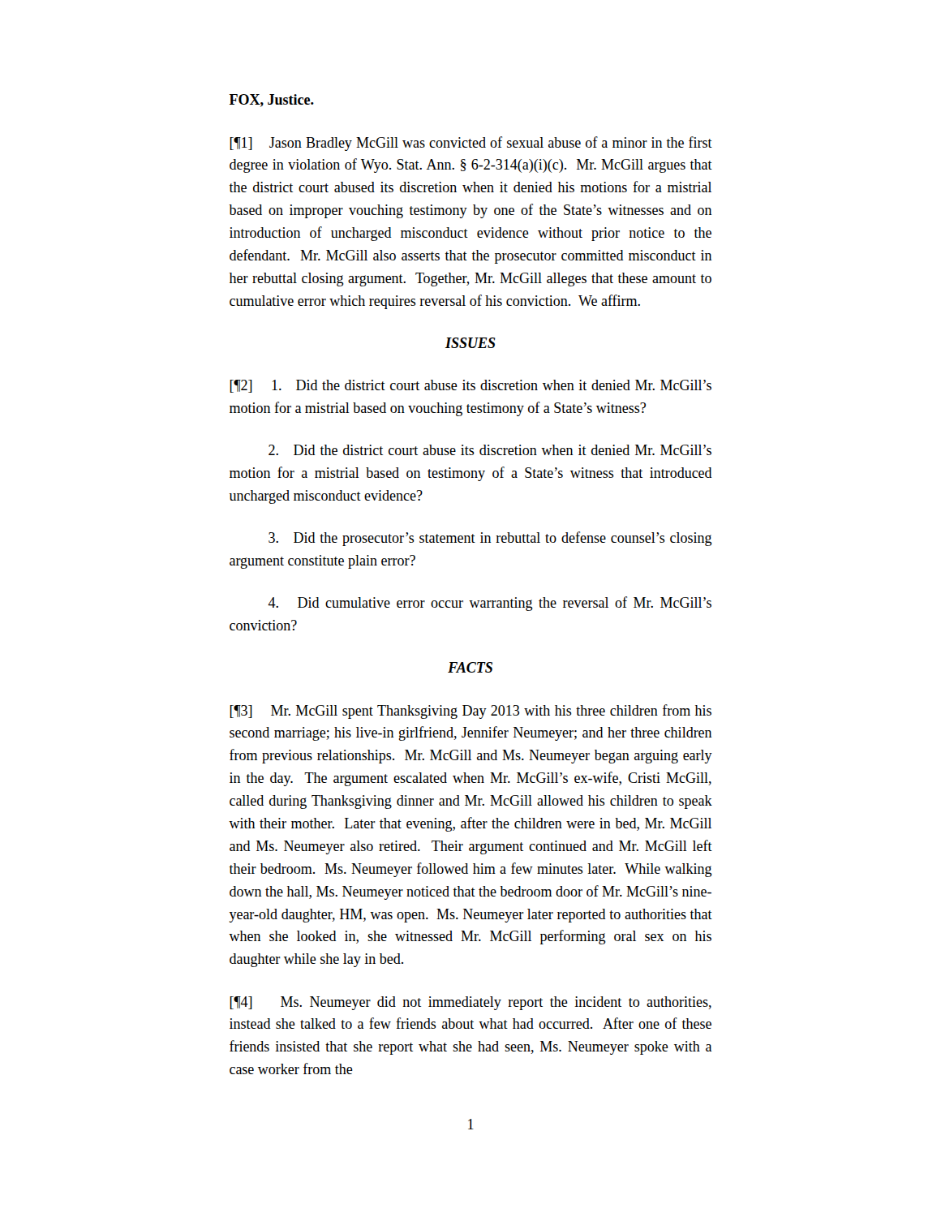FOX, Justice.
[¶1] Jason Bradley McGill was convicted of sexual abuse of a minor in the first degree in violation of Wyo. Stat. Ann. § 6-2-314(a)(i)(c). Mr. McGill argues that the district court abused its discretion when it denied his motions for a mistrial based on improper vouching testimony by one of the State’s witnesses and on introduction of uncharged misconduct evidence without prior notice to the defendant. Mr. McGill also asserts that the prosecutor committed misconduct in her rebuttal closing argument. Together, Mr. McGill alleges that these amount to cumulative error which requires reversal of his conviction. We affirm.
ISSUES
[¶2] 1. Did the district court abuse its discretion when it denied Mr. McGill’s motion for a mistrial based on vouching testimony of a State’s witness?
2. Did the district court abuse its discretion when it denied Mr. McGill’s motion for a mistrial based on testimony of a State’s witness that introduced uncharged misconduct evidence?
3. Did the prosecutor’s statement in rebuttal to defense counsel’s closing argument constitute plain error?
4. Did cumulative error occur warranting the reversal of Mr. McGill’s conviction?
FACTS
[¶3] Mr. McGill spent Thanksgiving Day 2013 with his three children from his second marriage; his live-in girlfriend, Jennifer Neumeyer; and her three children from previous relationships. Mr. McGill and Ms. Neumeyer began arguing early in the day. The argument escalated when Mr. McGill’s ex-wife, Cristi McGill, called during Thanksgiving dinner and Mr. McGill allowed his children to speak with their mother. Later that evening, after the children were in bed, Mr. McGill and Ms. Neumeyer also retired. Their argument continued and Mr. McGill left their bedroom. Ms. Neumeyer followed him a few minutes later. While walking down the hall, Ms. Neumeyer noticed that the bedroom door of Mr. McGill’s nine-year-old daughter, HM, was open. Ms. Neumeyer later reported to authorities that when she looked in, she witnessed Mr. McGill performing oral sex on his daughter while she lay in bed.
[¶4] Ms. Neumeyer did not immediately report the incident to authorities, instead she talked to a few friends about what had occurred. After one of these friends insisted that she report what she had seen, Ms. Neumeyer spoke with a case worker from the
1